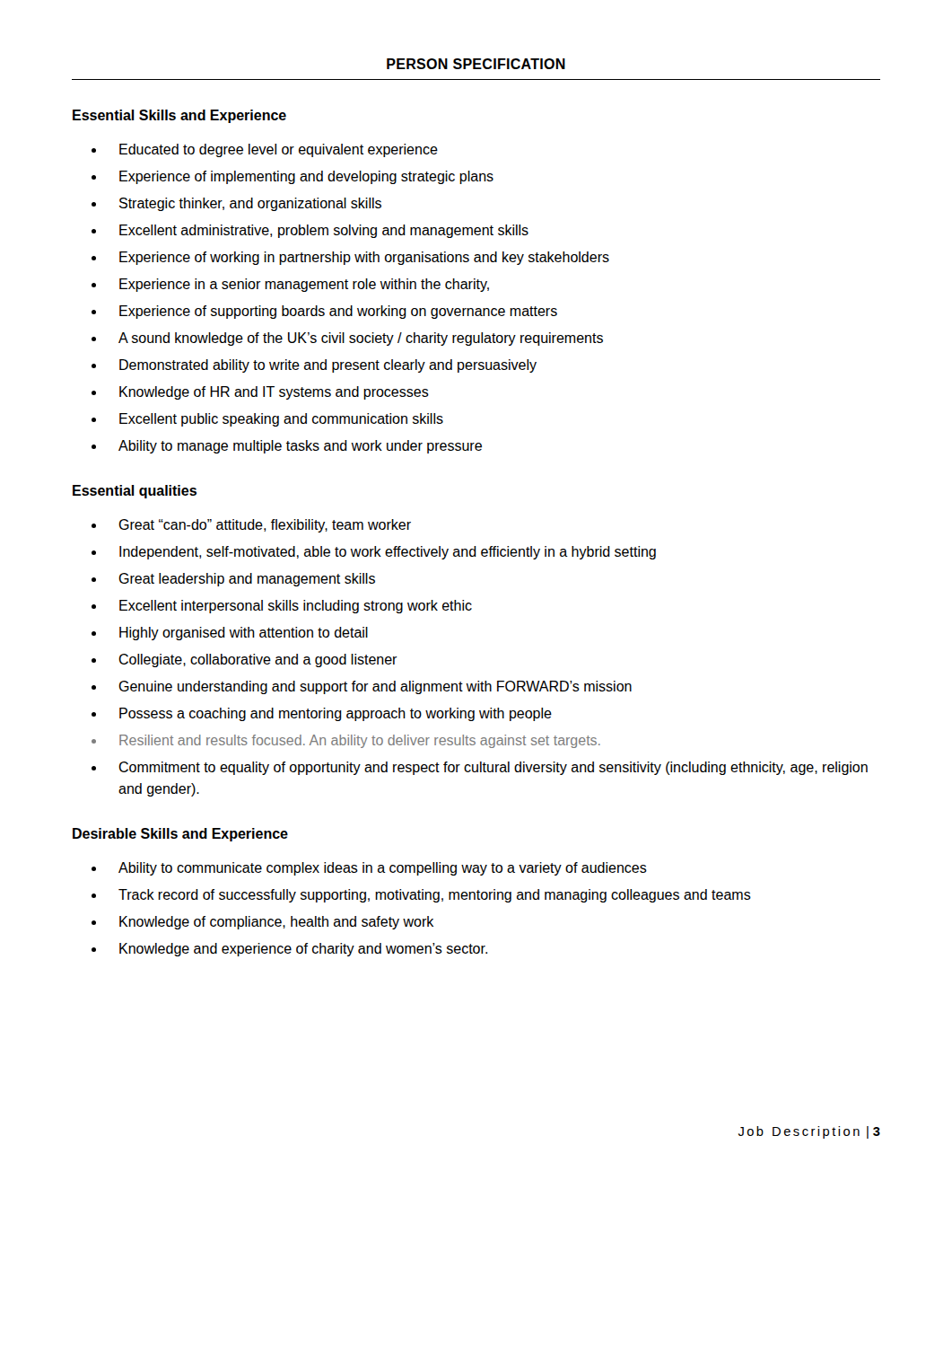PERSON SPECIFICATION
Essential Skills and Experience
Educated to degree level or equivalent experience
Experience of implementing and developing strategic plans
Strategic thinker, and organizational skills
Excellent administrative, problem solving and management skills
Experience of working in partnership with organisations and key stakeholders
Experience in a senior management role within the charity,
Experience of supporting boards and working on governance matters
A sound knowledge of the UK’s civil society / charity regulatory requirements
Demonstrated ability to write and present clearly and persuasively
Knowledge of HR and IT systems and processes
Excellent public speaking and communication skills
Ability to manage multiple tasks and work under pressure
Essential qualities
Great “can-do” attitude, flexibility, team worker
Independent, self-motivated, able to work effectively and efficiently in a hybrid setting
Great leadership and management skills
Excellent interpersonal skills including strong work ethic
Highly organised with attention to detail
Collegiate, collaborative and a good listener
Genuine understanding and support for and alignment with FORWARD’s mission
Possess a coaching and mentoring approach to working with people
Resilient and results focused. An ability to deliver results against set targets.
Commitment to equality of opportunity and respect for cultural diversity and sensitivity (including ethnicity, age, religion and gender).
Desirable Skills and Experience
Ability to communicate complex ideas in a compelling way to a variety of audiences
Track record of successfully supporting, motivating, mentoring and managing colleagues and teams
Knowledge of compliance, health and safety work
Knowledge and experience of charity and women’s sector.
Job Description | 3